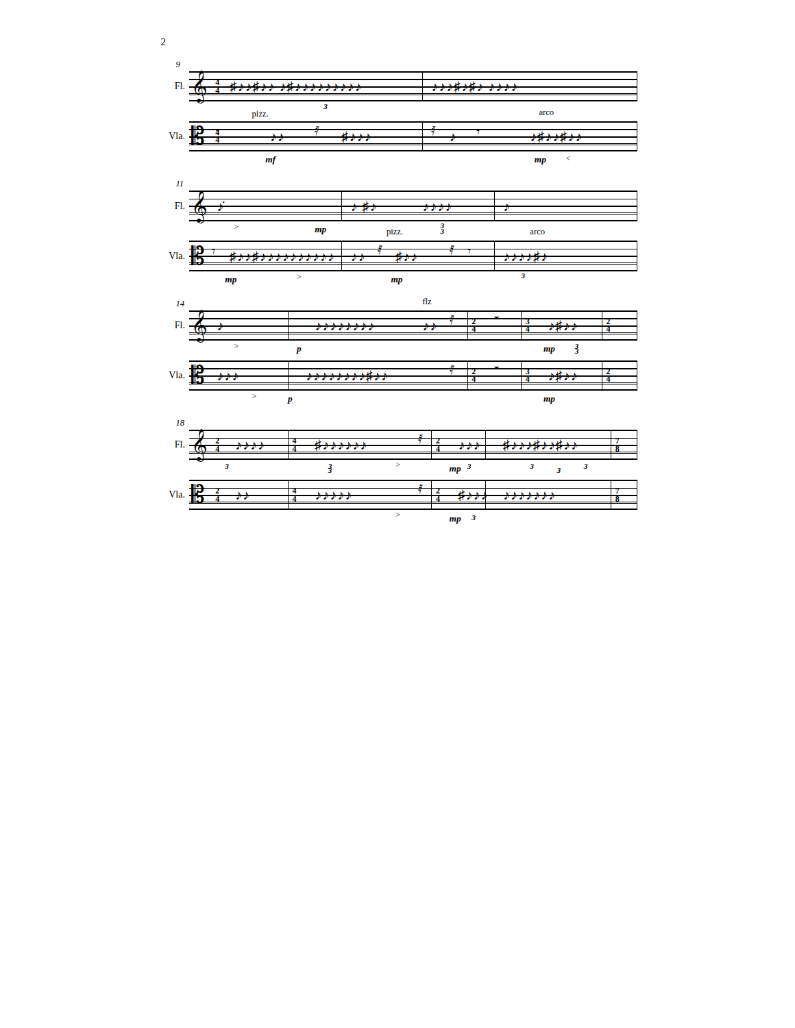2
9
Fl.
𝄞 44 ♯♪♪♯♪♪ ♪♯♪♪♪♪♪♪♪♪♪ 3 ♪♪♪♯♪♯♪ ♪♪♪♪
Vla.
𝄡 44 pizz. 𝄾 ♪♪ 𝅀 ♯♪♪♪ mf 𝅀 ♪ 𝄾 arco ♪♯♪♪♯♪♪ mp <
11
Fl.
𝄞 ♪̇ > mp ♪ ♯♪ ♪♪♪♪ 3 ♪
Vla.
𝄡 𝄾 ♯♪♪♯♪♪♪♪♪♪♪♪♪♪ mp > pizz. 3 ♪♪ 𝅀 ♯♪♪ mp 𝅀 𝄾 arco ♪♪♪♪♯♪ 3
14
Fl.
𝄞 ♪ > p ♪♪♪♪♪♪♪♪ flz ♪♪ 𝅀 24 𝄺 34 ♪♯♪♪ mp 3 24
Vla.
𝄡 ♪♪♪ > p ♪♪♪♪♪♪♪♪♯♪♪ 𝅀 24 𝄺 34 3 ♪♯♪♪ mp 24
18
Fl.
𝄞 24 ♪♪♪♪ 3 44 ♯♪♪♪♪♪♪ 3 > 𝅀 24 ♪♪♪ mp 3 ♯♪♪♪♯♪♪♯♪♪ 3 3 78
Vla.
𝄡 24 ♪♪ 44 3 ♪♪♪♪♪ > 𝅀 24 ♯♪♪♪ mp 3 3 ♪♪♪♪♪♪♪ 78
Page 2 of a duo for flute and viola. Four systems. System 1 begins at measure 9 in 4/4; the flute plays rapid chromatic sixteenth-note figures with a triplet, rising to high sustained notes; the viola plays pizzicato double stops marked mezzo-forte, then returns to arco at mezzo-piano with a crescendo. System 2, measures 11 to 13: the flute sustains high notes with a diminuendo to mezzo-piano, then a triplet descent; the viola plays running sixteenths mezzo-piano with diminuendo, a pizzicato triplet passage, then arco. System 3, measures 14 to 17: both instruments diminuendo to piano, then ascend in sixteenths; the flute has a flutter-tongue (flz) high note; meter changes to 2/4, a full measure rest, then 3/4 with triplets at mezzo-piano, then 2/4. System 4, measures 18 to 21: 2/4 with triplets, then 4/4 with triplet figures and diminuendo, a sixteenth rest, then 2/4 at mezzo-piano with successive triplet groups, ending with a change to 7/8.